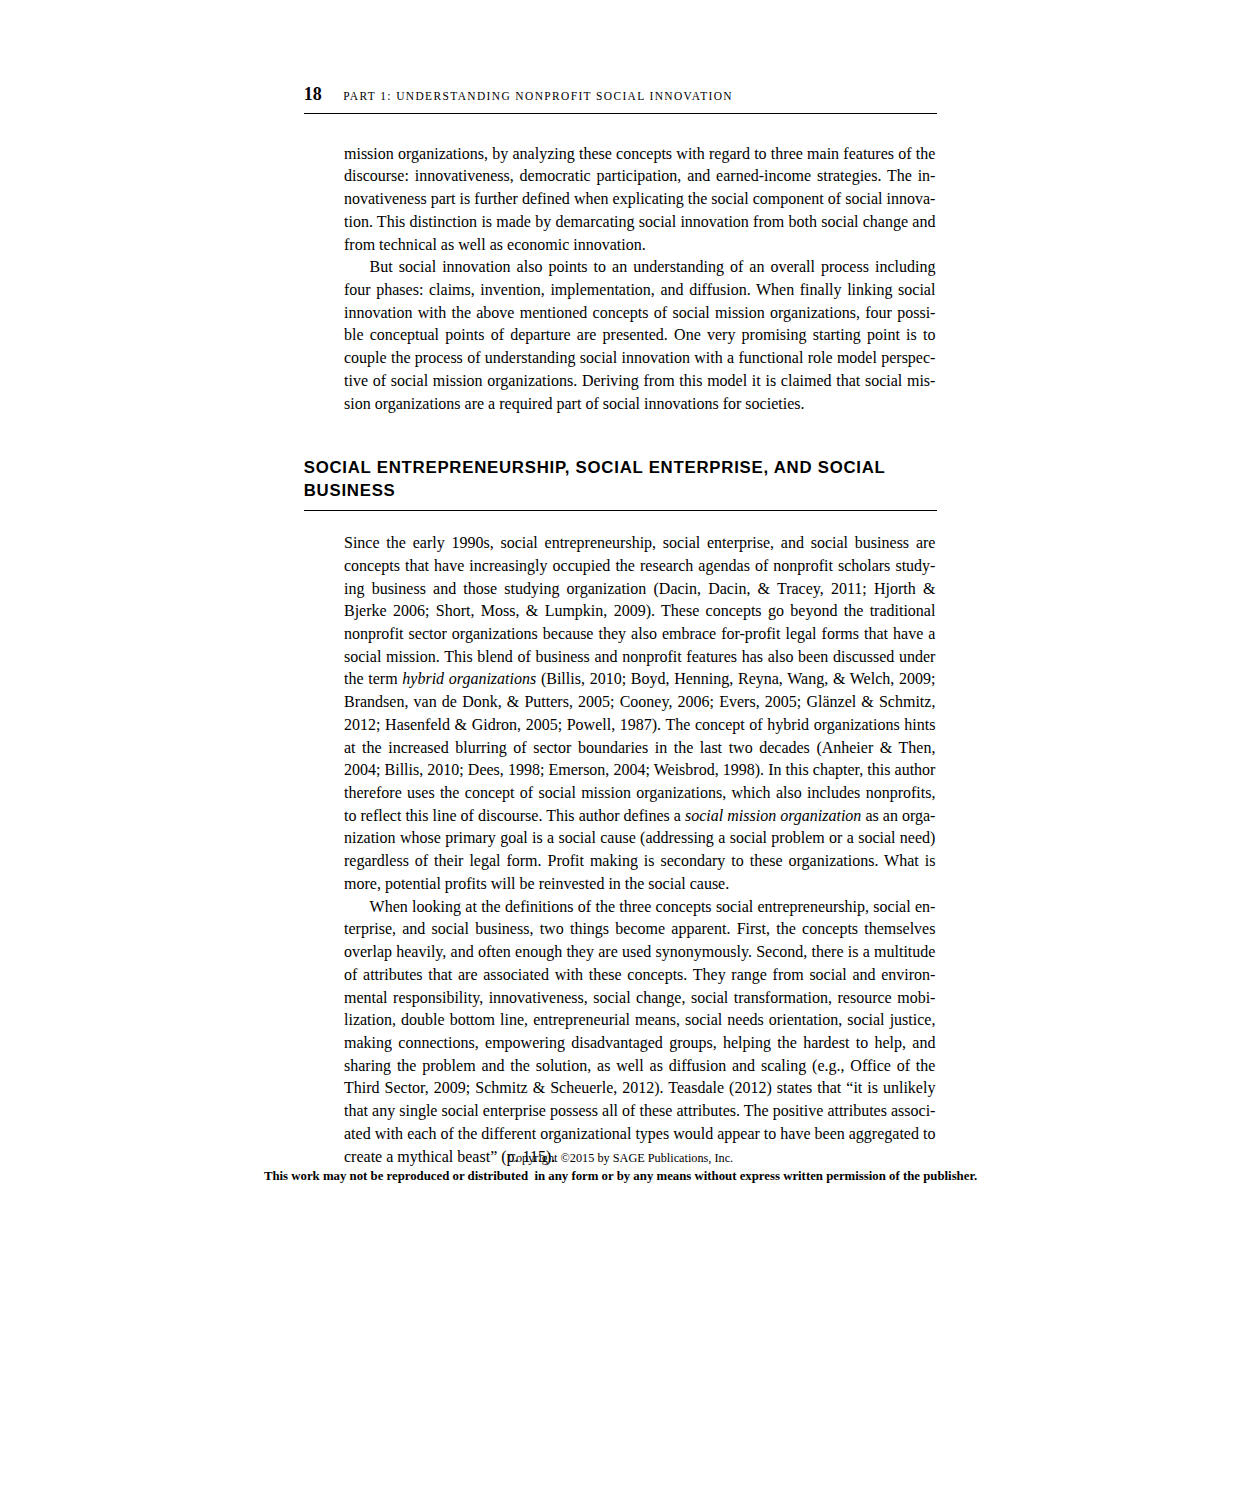18 Part 1: Understanding Nonprofit Social Innovation
mission organizations, by analyzing these concepts with regard to three main features of the discourse: innovativeness, democratic participation, and earned-income strategies. The innovativeness part is further defined when explicating the social component of social innovation. This distinction is made by demarcating social innovation from both social change and from technical as well as economic innovation.
But social innovation also points to an understanding of an overall process including four phases: claims, invention, implementation, and diffusion. When finally linking social innovation with the above mentioned concepts of social mission organizations, four possible conceptual points of departure are presented. One very promising starting point is to couple the process of understanding social innovation with a functional role model perspective of social mission organizations. Deriving from this model it is claimed that social mission organizations are a required part of social innovations for societies.
Social Entrepreneurship, Social Enterprise, and Social Business
Since the early 1990s, social entrepreneurship, social enterprise, and social business are concepts that have increasingly occupied the research agendas of nonprofit scholars studying business and those studying organization (Dacin, Dacin, & Tracey, 2011; Hjorth & Bjerke 2006; Short, Moss, & Lumpkin, 2009). These concepts go beyond the traditional nonprofit sector organizations because they also embrace for-profit legal forms that have a social mission. This blend of business and nonprofit features has also been discussed under the term hybrid organizations (Billis, 2010; Boyd, Henning, Reyna, Wang, & Welch, 2009; Brandsen, van de Donk, & Putters, 2005; Cooney, 2006; Evers, 2005; Glänzel & Schmitz, 2012; Hasenfeld & Gidron, 2005; Powell, 1987). The concept of hybrid organizations hints at the increased blurring of sector boundaries in the last two decades (Anheier & Then, 2004; Billis, 2010; Dees, 1998; Emerson, 2004; Weisbrod, 1998). In this chapter, this author therefore uses the concept of social mission organizations, which also includes nonprofits, to reflect this line of discourse. This author defines a social mission organization as an organization whose primary goal is a social cause (addressing a social problem or a social need) regardless of their legal form. Profit making is secondary to these organizations. What is more, potential profits will be reinvested in the social cause.
When looking at the definitions of the three concepts social entrepreneurship, social enterprise, and social business, two things become apparent. First, the concepts themselves overlap heavily, and often enough they are used synonymously. Second, there is a multitude of attributes that are associated with these concepts. They range from social and environmental responsibility, innovativeness, social change, social transformation, resource mobilization, double bottom line, entrepreneurial means, social needs orientation, social justice, making connections, empowering disadvantaged groups, helping the hardest to help, and sharing the problem and the solution, as well as diffusion and scaling (e.g., Office of the Third Sector, 2009; Schmitz & Scheuerle, 2012). Teasdale (2012) states that “it is unlikely that any single social enterprise possess all of these attributes. The positive attributes associated with each of the different organizational types would appear to have been aggregated to create a mythical beast” (p. 115).
Copyright ©2015 by SAGE Publications, Inc.
This work may not be reproduced or distributed in any form or by any means without express written permission of the publisher.